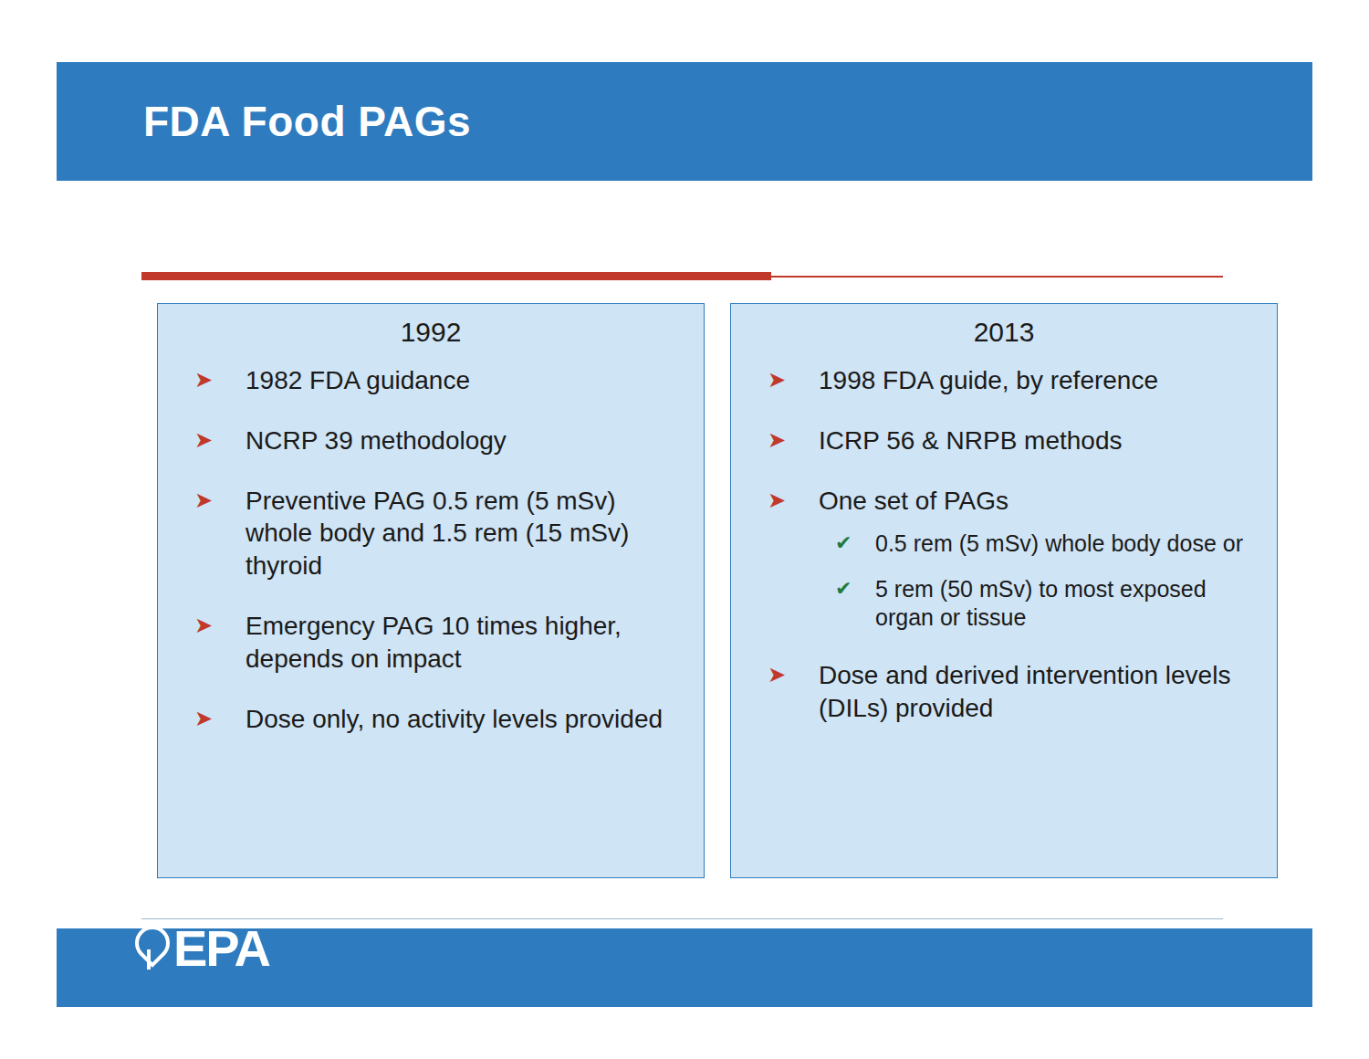FDA Food PAGs
1992
1982 FDA guidance
NCRP 39 methodology
Preventive PAG 0.5 rem (5 mSv) whole body and 1.5 rem (15 mSv) thyroid
Emergency PAG 10 times higher, depends on impact
Dose only, no activity levels provided
2013
1998 FDA guide, by reference
ICRP 56 & NRPB methods
One set of PAGs
0.5 rem (5 mSv) whole body dose or
5 rem (50 mSv) to most exposed organ or tissue
Dose and derived intervention levels (DILs) provided
16
EPA